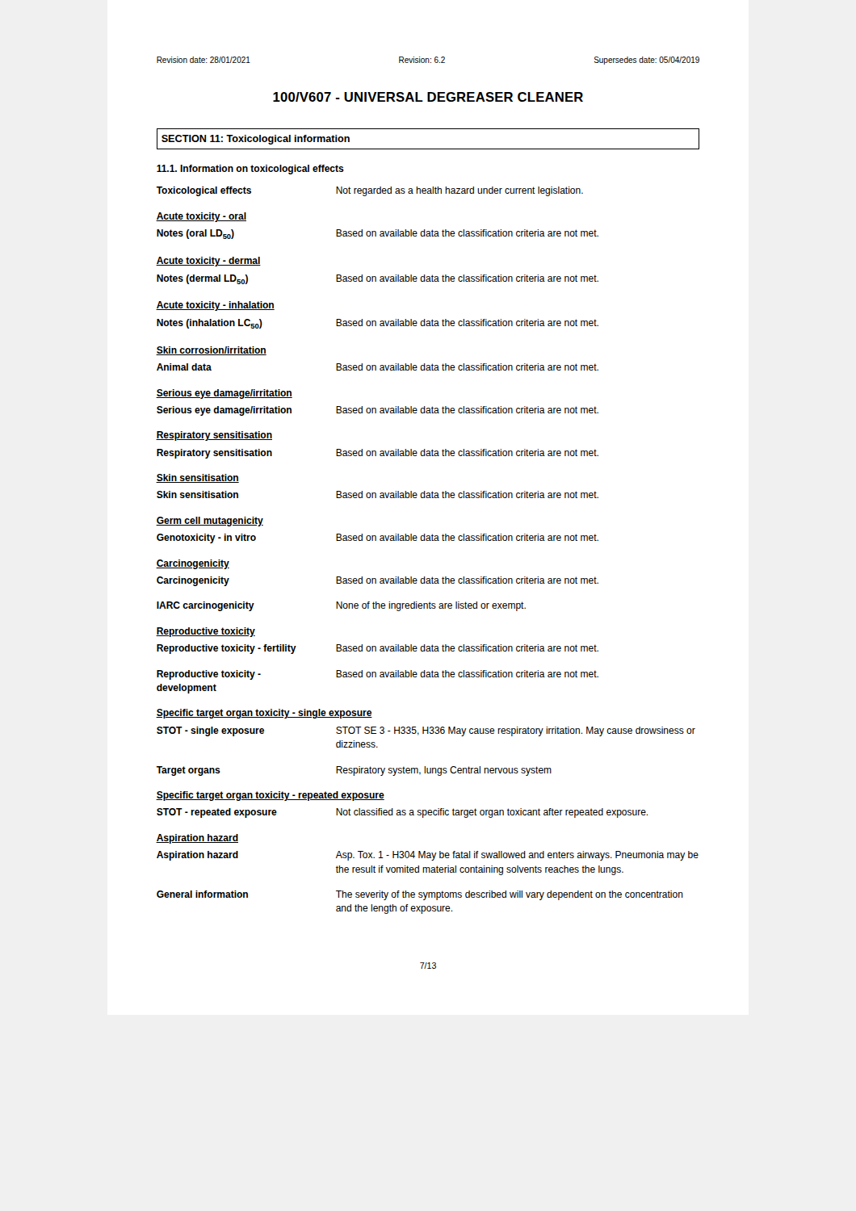Revision date: 28/01/2021 Revision: 6.2 Supersedes date: 05/04/2019
100/V607 - UNIVERSAL DEGREASER CLEANER
SECTION 11: Toxicological information
11.1. Information on toxicological effects
| Toxicological effects | Not regarded as a health hazard under current legislation. |
| Acute toxicity - oral | |
| Notes (oral LD 50 ) | Based on available data the classification criteria are not met. |
| Acute toxicity - dermal | |
| Notes (dermal LD 50 ) | Based on available data the classification criteria are not met. |
| Acute toxicity - inhalation | |
| Notes (inhalation LC 50 ) | Based on available data the classification criteria are not met. |
| Skin corrosion/irritation | |
| Animal data | Based on available data the classification criteria are not met. |
| Serious eye damage/irritation | |
| Serious eye damage/irritation | Based on available data the classification criteria are not met. |
| Respiratory sensitisation | |
| Respiratory sensitisation | Based on available data the classification criteria are not met. |
| Skin sensitisation | |
| Skin sensitisation | Based on available data the classification criteria are not met. |
| Germ cell mutagenicity | |
| Genotoxicity - in vitro | Based on available data the classification criteria are not met. |
| Carcinogenicity | |
| Carcinogenicity | Based on available data the classification criteria are not met. |
| IARC carcinogenicity | None of the ingredients are listed or exempt. |
| Reproductive toxicity | |
| Reproductive toxicity - fertility | Based on available data the classification criteria are not met. |
| Reproductive toxicity - development | Based on available data the classification criteria are not met. |
| Specific target organ toxicity - single exposure |
| STOT - single exposure | STOT SE 3 - H335, H336 May cause respiratory irritation. May cause drowsiness or dizziness. |
| Target organs | Respiratory system, lungs Central nervous system |
| Specific target organ toxicity - repeated exposure |
| STOT - repeated exposure | Not classified as a specific target organ toxicant after repeated exposure. |
| Aspiration hazard | |
| Aspiration hazard | Asp. Tox. 1 - H304 May be fatal if swallowed and enters airways. Pneumonia may be the result if vomited material containing solvents reaches the lungs. |
| General information | The severity of the symptoms described will vary dependent on the concentration and the length of exposure. |
7/13